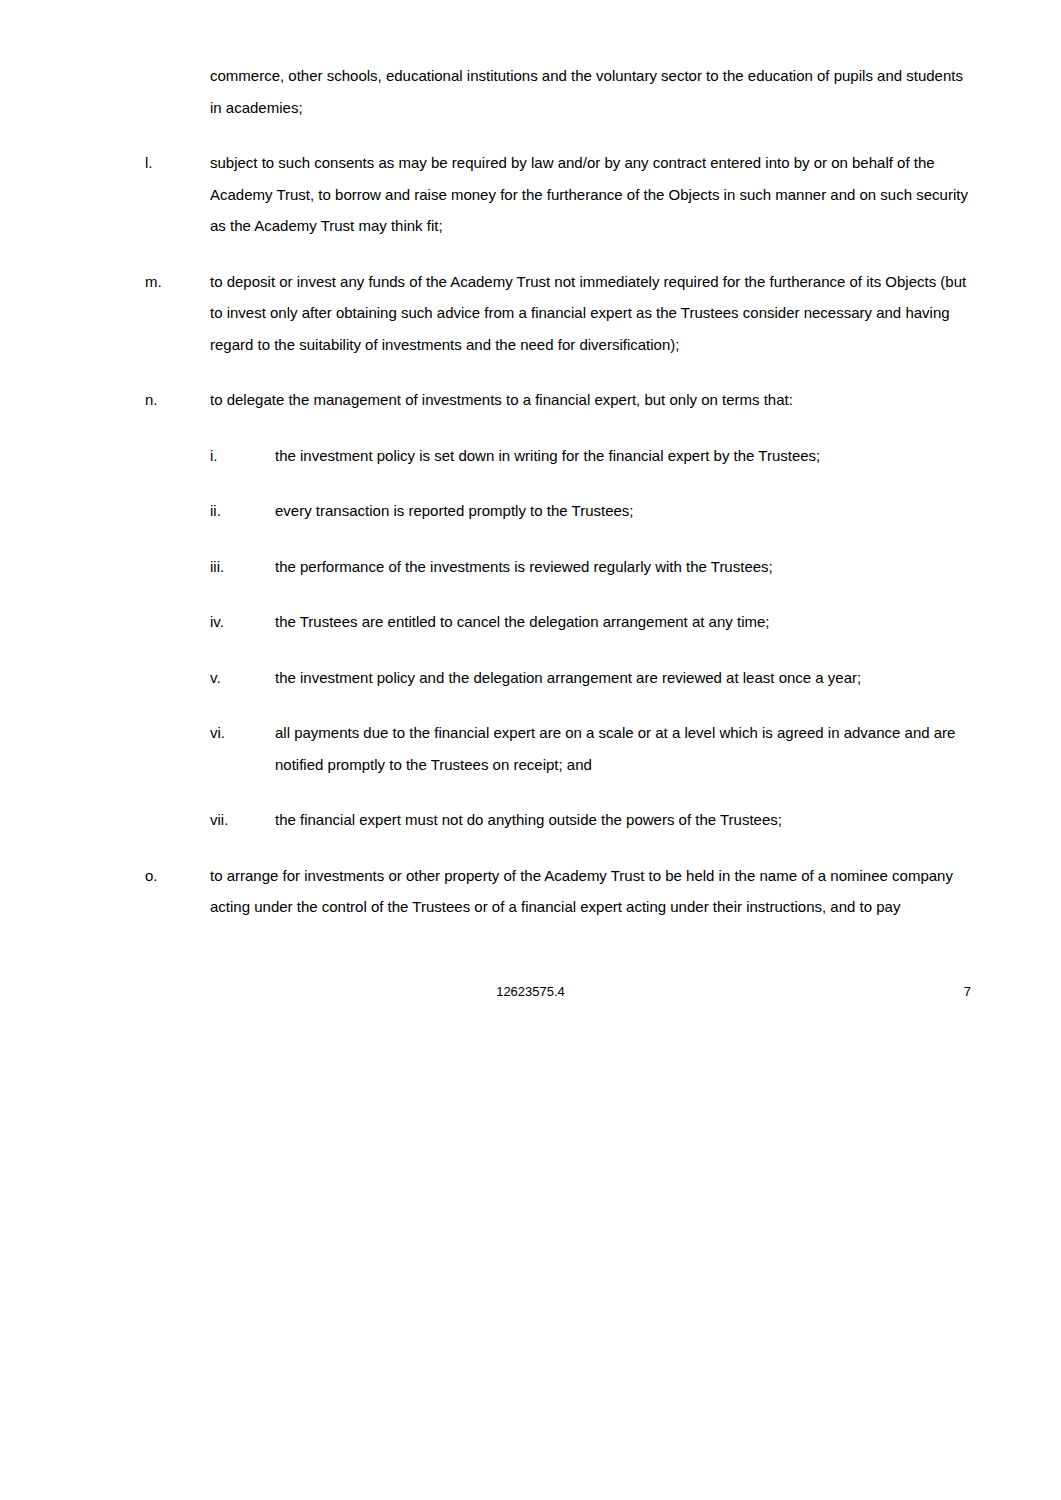commerce, other schools, educational institutions and the voluntary sector to the education of pupils and students in academies;
l. subject to such consents as may be required by law and/or by any contract entered into by or on behalf of the Academy Trust, to borrow and raise money for the furtherance of the Objects in such manner and on such security as the Academy Trust may think fit;
m. to deposit or invest any funds of the Academy Trust not immediately required for the furtherance of its Objects (but to invest only after obtaining such advice from a financial expert as the Trustees consider necessary and having regard to the suitability of investments and the need for diversification);
n. to delegate the management of investments to a financial expert, but only on terms that:
i. the investment policy is set down in writing for the financial expert by the Trustees;
ii. every transaction is reported promptly to the Trustees;
iii. the performance of the investments is reviewed regularly with the Trustees;
iv. the Trustees are entitled to cancel the delegation arrangement at any time;
v. the investment policy and the delegation arrangement are reviewed at least once a year;
vi. all payments due to the financial expert are on a scale or at a level which is agreed in advance and are notified promptly to the Trustees on receipt; and
vii. the financial expert must not do anything outside the powers of the Trustees;
o. to arrange for investments or other property of the Academy Trust to be held in the name of a nominee company acting under the control of the Trustees or of a financial expert acting under their instructions, and to pay
12623575.4
7